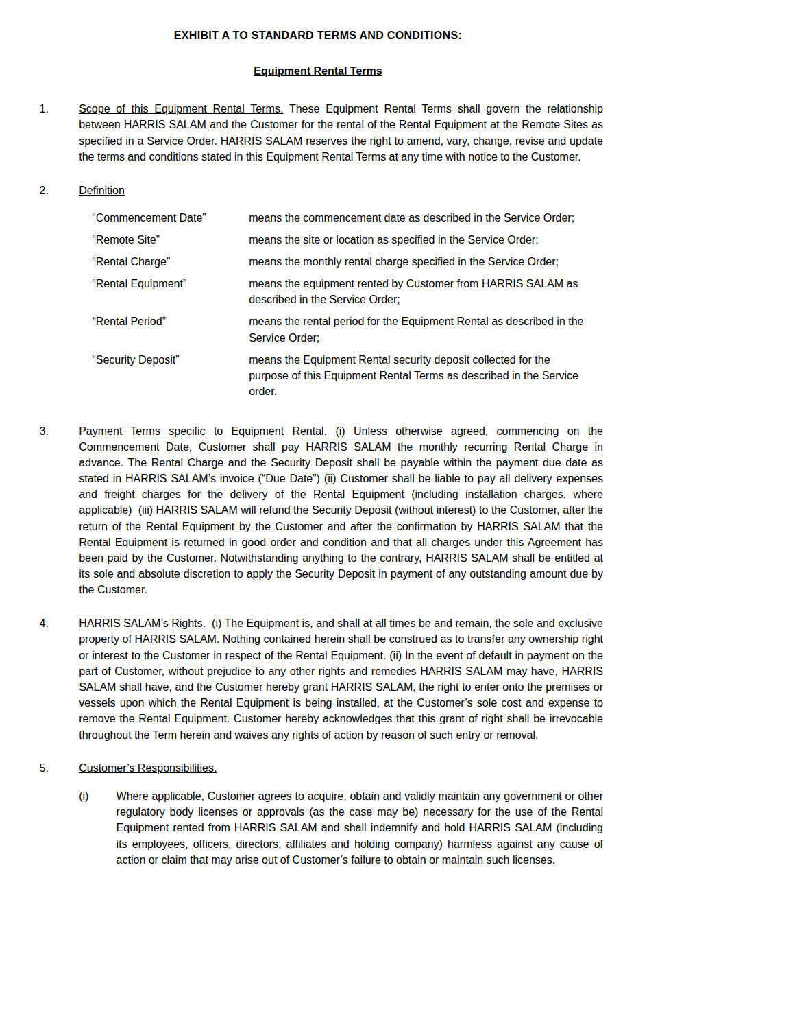EXHIBIT A TO STANDARD TERMS AND CONDITIONS:
Equipment Rental Terms
Scope of this Equipment Rental Terms. These Equipment Rental Terms shall govern the relationship between HARRIS SALAM and the Customer for the rental of the Rental Equipment at the Remote Sites as specified in a Service Order. HARRIS SALAM reserves the right to amend, vary, change, revise and update the terms and conditions stated in this Equipment Rental Terms at any time with notice to the Customer.
Definition
| “Commencement Date” | means the commencement date as described in the Service Order; |
| “Remote Site” | means the site or location as specified in the Service Order; |
| “Rental Charge” | means the monthly rental charge specified in the Service Order; |
| “Rental Equipment” | means the equipment rented by Customer from HARRIS SALAM as described in the Service Order; |
| “Rental Period” | means the rental period for the Equipment Rental as described in the Service Order; |
| “Security Deposit” | means the Equipment Rental security deposit collected for the purpose of this Equipment Rental Terms as described in the Service order. |
Payment Terms specific to Equipment Rental. (i) Unless otherwise agreed, commencing on the Commencement Date, Customer shall pay HARRIS SALAM the monthly recurring Rental Charge in advance. The Rental Charge and the Security Deposit shall be payable within the payment due date as stated in HARRIS SALAM’s invoice (“Due Date”) (ii) Customer shall be liable to pay all delivery expenses and freight charges for the delivery of the Rental Equipment (including installation charges, where applicable) (iii) HARRIS SALAM will refund the Security Deposit (without interest) to the Customer, after the return of the Rental Equipment by the Customer and after the confirmation by HARRIS SALAM that the Rental Equipment is returned in good order and condition and that all charges under this Agreement has been paid by the Customer. Notwithstanding anything to the contrary, HARRIS SALAM shall be entitled at its sole and absolute discretion to apply the Security Deposit in payment of any outstanding amount due by the Customer.
HARRIS SALAM’s Rights. (i) The Equipment is, and shall at all times be and remain, the sole and exclusive property of HARRIS SALAM. Nothing contained herein shall be construed as to transfer any ownership right or interest to the Customer in respect of the Rental Equipment. (ii) In the event of default in payment on the part of Customer, without prejudice to any other rights and remedies HARRIS SALAM may have, HARRIS SALAM shall have, and the Customer hereby grant HARRIS SALAM, the right to enter onto the premises or vessels upon which the Rental Equipment is being installed, at the Customer’s sole cost and expense to remove the Rental Equipment. Customer hereby acknowledges that this grant of right shall be irrevocable throughout the Term herein and waives any rights of action by reason of such entry or removal.
Customer’s Responsibilities.
Where applicable, Customer agrees to acquire, obtain and validly maintain any government or other regulatory body licenses or approvals (as the case may be) necessary for the use of the Rental Equipment rented from HARRIS SALAM and shall indemnify and hold HARRIS SALAM (including its employees, officers, directors, affiliates and holding company) harmless against any cause of action or claim that may arise out of Customer’s failure to obtain or maintain such licenses.